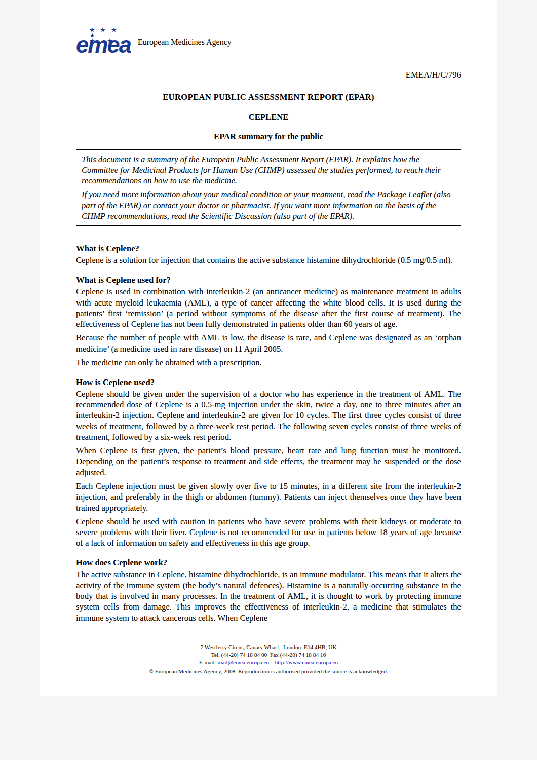★ ★ ★ ★
★ ★emea
European Medicines Agency
EMEA/H/C/796
EUROPEAN PUBLIC ASSESSMENT REPORT (EPAR)
CEPLENE
EPAR summary for the public
This document is a summary of the European Public Assessment Report (EPAR). It explains how the Committee for Medicinal Products for Human Use (CHMP) assessed the studies performed, to reach their recommendations on how to use the medicine.
If you need more information about your medical condition or your treatment, read the Package Leaflet (also part of the EPAR) or contact your doctor or pharmacist. If you want more information on the basis of the CHMP recommendations, read the Scientific Discussion (also part of the EPAR).
What is Ceplene?
Ceplene is a solution for injection that contains the active substance histamine dihydrochloride (0.5 mg/0.5 ml).
What is Ceplene used for?
Ceplene is used in combination with interleukin-2 (an anticancer medicine) as maintenance treatment in adults with acute myeloid leukaemia (AML), a type of cancer affecting the white blood cells. It is used during the patients’ first ‘remission’ (a period without symptoms of the disease after the first course of treatment). The effectiveness of Ceplene has not been fully demonstrated in patients older than 60 years of age.
Because the number of people with AML is low, the disease is rare, and Ceplene was designated as an ‘orphan medicine’ (a medicine used in rare disease) on 11 April 2005.
The medicine can only be obtained with a prescription.
How is Ceplene used?
Ceplene should be given under the supervision of a doctor who has experience in the treatment of AML. The recommended dose of Ceplene is a 0.5-mg injection under the skin, twice a day, one to three minutes after an interleukin-2 injection. Ceplene and interleukin-2 are given for 10 cycles. The first three cycles consist of three weeks of treatment, followed by a three-week rest period. The following seven cycles consist of three weeks of treatment, followed by a six-week rest period.
When Ceplene is first given, the patient’s blood pressure, heart rate and lung function must be monitored. Depending on the patient’s response to treatment and side effects, the treatment may be suspended or the dose adjusted.
Each Ceplene injection must be given slowly over five to 15 minutes, in a different site from the interleukin-2 injection, and preferably in the thigh or abdomen (tummy). Patients can inject themselves once they have been trained appropriately.
Ceplene should be used with caution in patients who have severe problems with their kidneys or moderate to severe problems with their liver. Ceplene is not recommended for use in patients below 18 years of age because of a lack of information on safety and effectiveness in this age group.
How does Ceplene work?
The active substance in Ceplene, histamine dihydrochloride, is an immune modulator. This means that it alters the activity of the immune system (the body’s natural defences). Histamine is a naturally-occurring substance in the body that is involved in many processes. In the treatment of AML, it is thought to work by protecting immune system cells from damage. This improves the effectiveness of interleukin-2, a medicine that stimulates the immune system to attack cancerous cells. When Ceplene
7 Westferry Circus, Canary Wharf, London E14 4HB, UK
Tel. (44-20) 74 18 84 00 Fax (44-20) 74 18 84 16
E-mail: mail@emea.europa.eu http://www.emea.europa.eu
© European Medicines Agency, 2008. Reproduction is authorised provided the source is acknowledged.